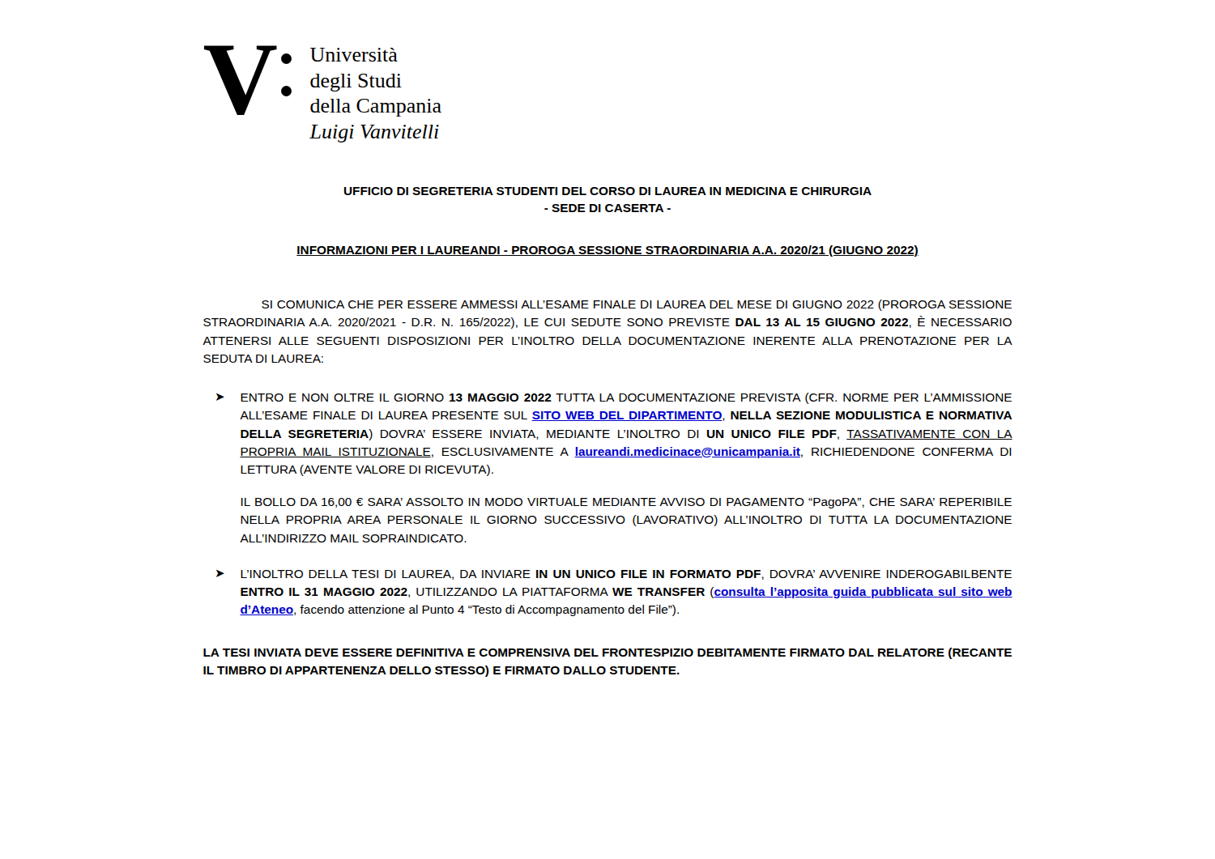V
Università
degli Studi
della Campania
Luigi Vanvitelli
UFFICIO DI SEGRETERIA STUDENTI DEL CORSO DI LAUREA IN MEDICINA E CHIRURGIA
- SEDE DI CASERTA -
INFORMAZIONI PER I LAUREANDI - PROROGA SESSIONE STRAORDINARIA A.A. 2020/21 (GIUGNO 2022)
SI COMUNICA CHE PER ESSERE AMMESSI ALL’ESAME FINALE DI LAUREA DEL MESE DI GIUGNO 2022 (PROROGA SESSIONE STRAORDINARIA A.A. 2020/2021 - D.R. N. 165/2022), LE CUI SEDUTE SONO PREVISTE DAL 13 AL 15 GIUGNO 2022, È NECESSARIO ATTENERSI ALLE SEGUENTI DISPOSIZIONI PER L’INOLTRO DELLA DOCUMENTAZIONE INERENTE ALLA PRENOTAZIONE PER LA SEDUTA DI LAUREA:
ENTRO E NON OLTRE IL GIORNO 13 MAGGIO 2022 TUTTA LA DOCUMENTAZIONE PREVISTA (CFR. NORME PER L’AMMISSIONE ALL’ESAME FINALE DI LAUREA PRESENTE SUL SITO WEB DEL DIPARTIMENTO, NELLA SEZIONE MODULISTICA E NORMATIVA DELLA SEGRETERIA) DOVRA’ ESSERE INVIATA, MEDIANTE L’INOLTRO DI UN UNICO FILE PDF, TASSATIVAMENTE CON LA PROPRIA MAIL ISTITUZIONALE, ESCLUSIVAMENTE A laureandi.medicinace@unicampania.it, RICHIEDENDONE CONFERMA DI LETTURA (AVENTE VALORE DI RICEVUTA).
IL BOLLO DA 16,00 € SARA’ ASSOLTO IN MODO VIRTUALE MEDIANTE AVVISO DI PAGAMENTO “PagoPA”, CHE SARA’ REPERIBILE NELLA PROPRIA AREA PERSONALE IL GIORNO SUCCESSIVO (LAVORATIVO) ALL’INOLTRO DI TUTTA LA DOCUMENTAZIONE ALL’INDIRIZZO MAIL SOPRAINDICATO.
L’INOLTRO DELLA TESI DI LAUREA, DA INVIARE IN UN UNICO FILE IN FORMATO PDF, DOVRA’ AVVENIRE INDEROGABILBENTE ENTRO IL 31 MAGGIO 2022, UTILIZZANDO LA PIATTAFORMA WE TRANSFER (consulta l’apposita guida pubblicata sul sito web d’Ateneo, facendo attenzione al Punto 4 “Testo di Accompagnamento del File”).
LA TESI INVIATA DEVE ESSERE DEFINITIVA E COMPRENSIVA DEL FRONTESPIZIO DEBITAMENTE FIRMATO DAL RELATORE (RECANTE IL TIMBRO DI APPARTENENZA DELLO STESSO) E FIRMATO DALLO STUDENTE.